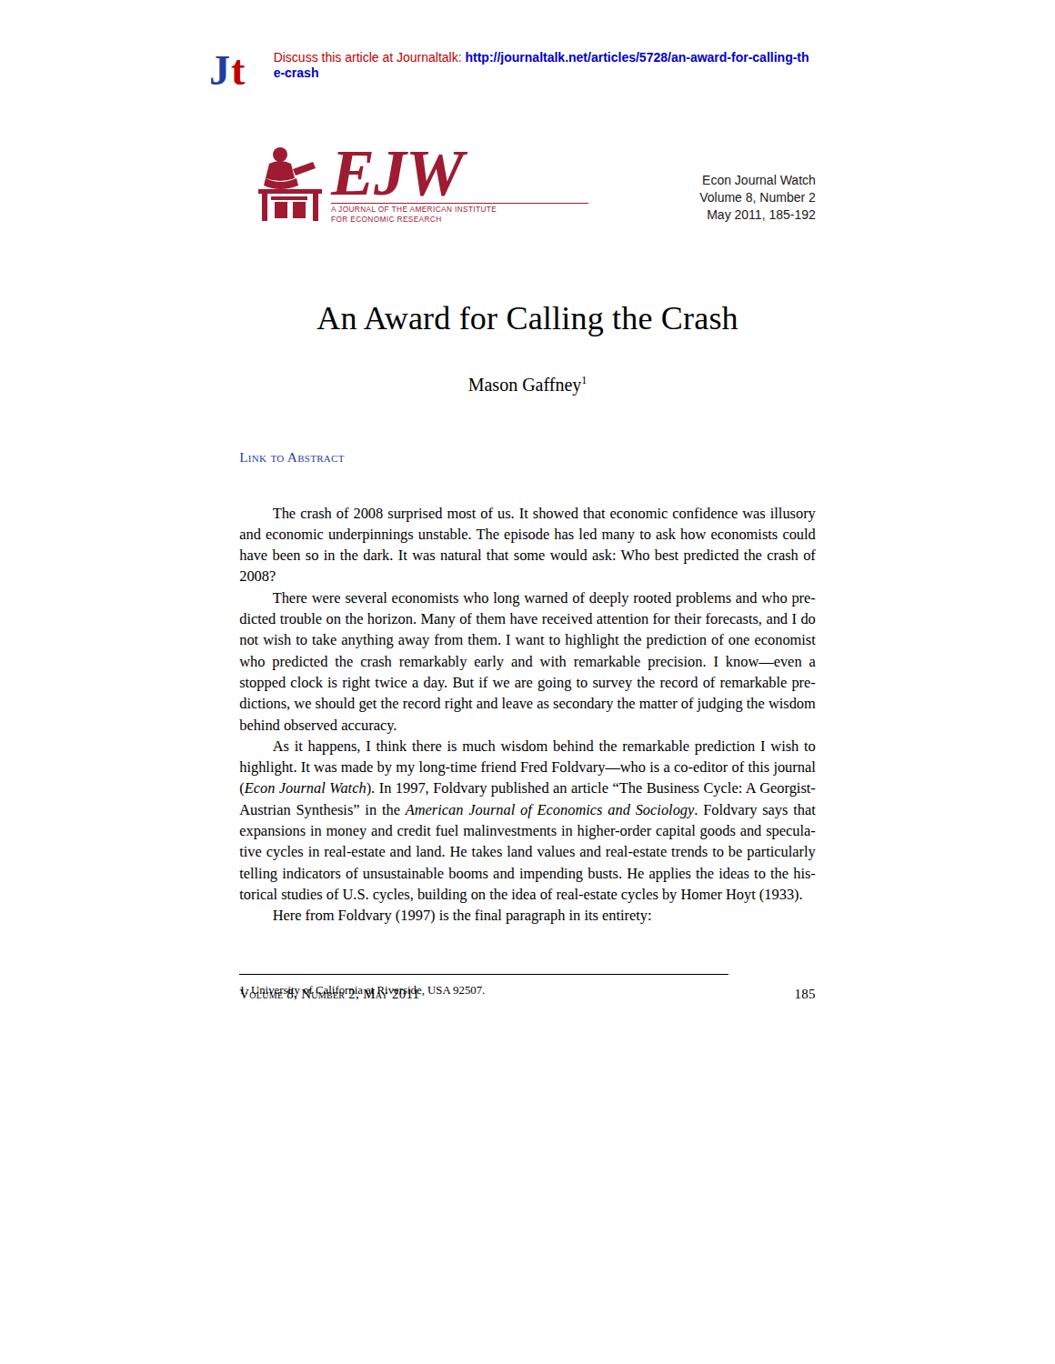J t
Discuss this article at Journaltalk: http://journaltalk.net/articles/5728/an-award-for-calling-the-crash
EJW
A Journal of the American Institute
for Economic Research
Econ Journal Watch
Volume 8, Number 2
May 2011, 185-192
An Award for Calling the Crash
Mason Gaffney1
Link to Abstract
The crash of 2008 surprised most of us. It showed that economic confidence was illusory and economic underpinnings unstable. The episode has led many to ask how economists could have been so in the dark. It was natural that some would ask: Who best predicted the crash of 2008?
There were several economists who long warned of deeply rooted problems and who predicted trouble on the horizon. Many of them have received attention for their forecasts, and I do not wish to take anything away from them. I want to highlight the prediction of one economist who predicted the crash remarkably early and with remarkable precision. I know—even a stopped clock is right twice a day. But if we are going to survey the record of remarkable predictions, we should get the record right and leave as secondary the matter of judging the wisdom behind observed accuracy.
As it happens, I think there is much wisdom behind the remarkable prediction I wish to highlight. It was made by my long-time friend Fred Foldvary—who is a co-editor of this journal (Econ Journal Watch). In 1997, Foldvary published an article “The Business Cycle: A Georgist-Austrian Synthesis” in the American Journal of Economics and Sociology. Foldvary says that expansions in money and credit fuel malinvestments in higher-order capital goods and speculative cycles in real-estate and land. He takes land values and real-estate trends to be particularly telling indicators of unsustainable booms and impending busts. He applies the ideas to the historical studies of U.S. cycles, building on the idea of real-estate cycles by Homer Hoyt (1933).
Here from Foldvary (1997) is the final paragraph in its entirety:
1. University of California at Riverside, USA 92507.
Volume 8, Number 2, May 2011
185